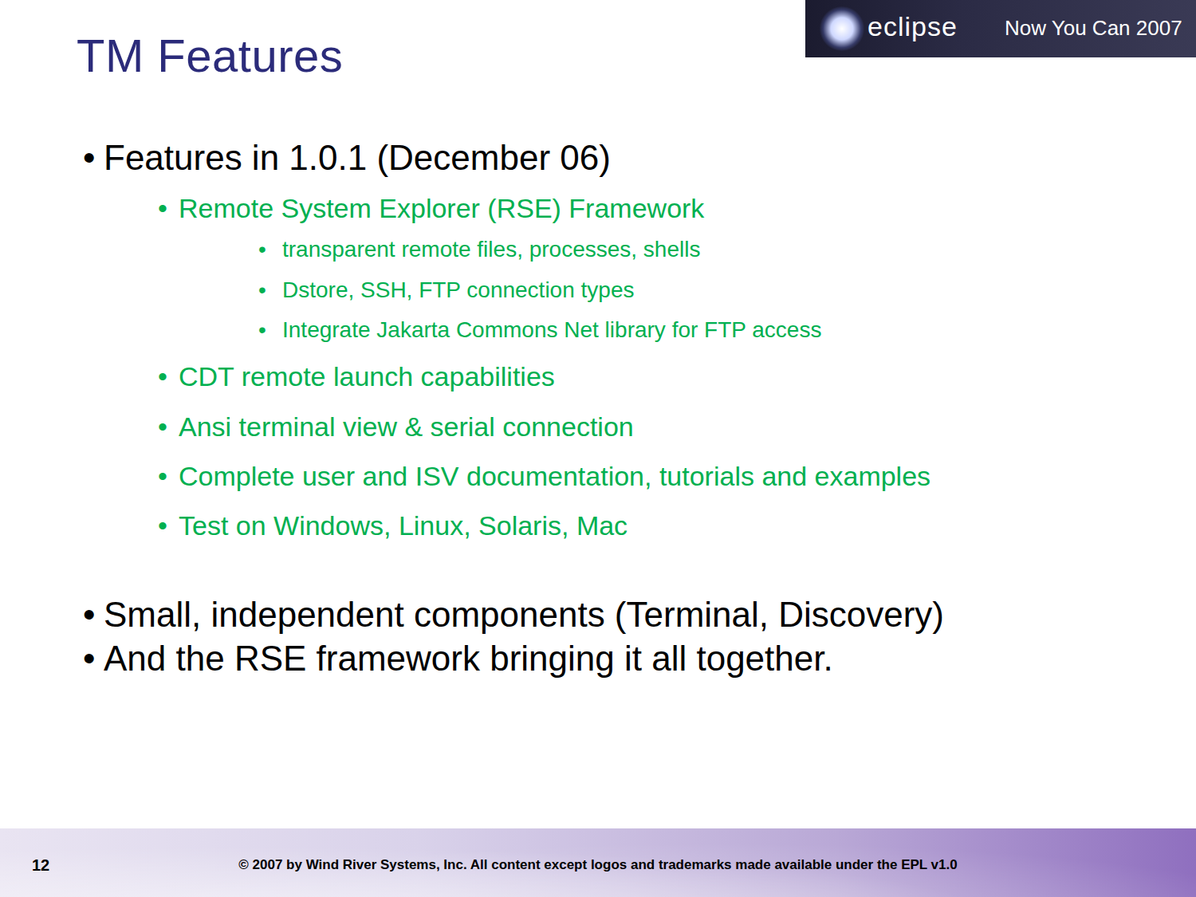eclipse
Now You Can 2007
TM Features
Features in 1.0.1 (December 06)
Remote System Explorer (RSE) Framework
transparent remote files, processes, shells
Dstore, SSH, FTP connection types
Integrate Jakarta Commons Net library for FTP access
CDT remote launch capabilities
Ansi terminal view & serial connection
Complete user and ISV documentation, tutorials and examples
Test on Windows, Linux, Solaris, Mac
Small, independent components (Terminal, Discovery)
And the RSE framework bringing it all together.
12
© 2007 by Wind River Systems, Inc. All content except logos and trademarks made available under the EPL v1.0